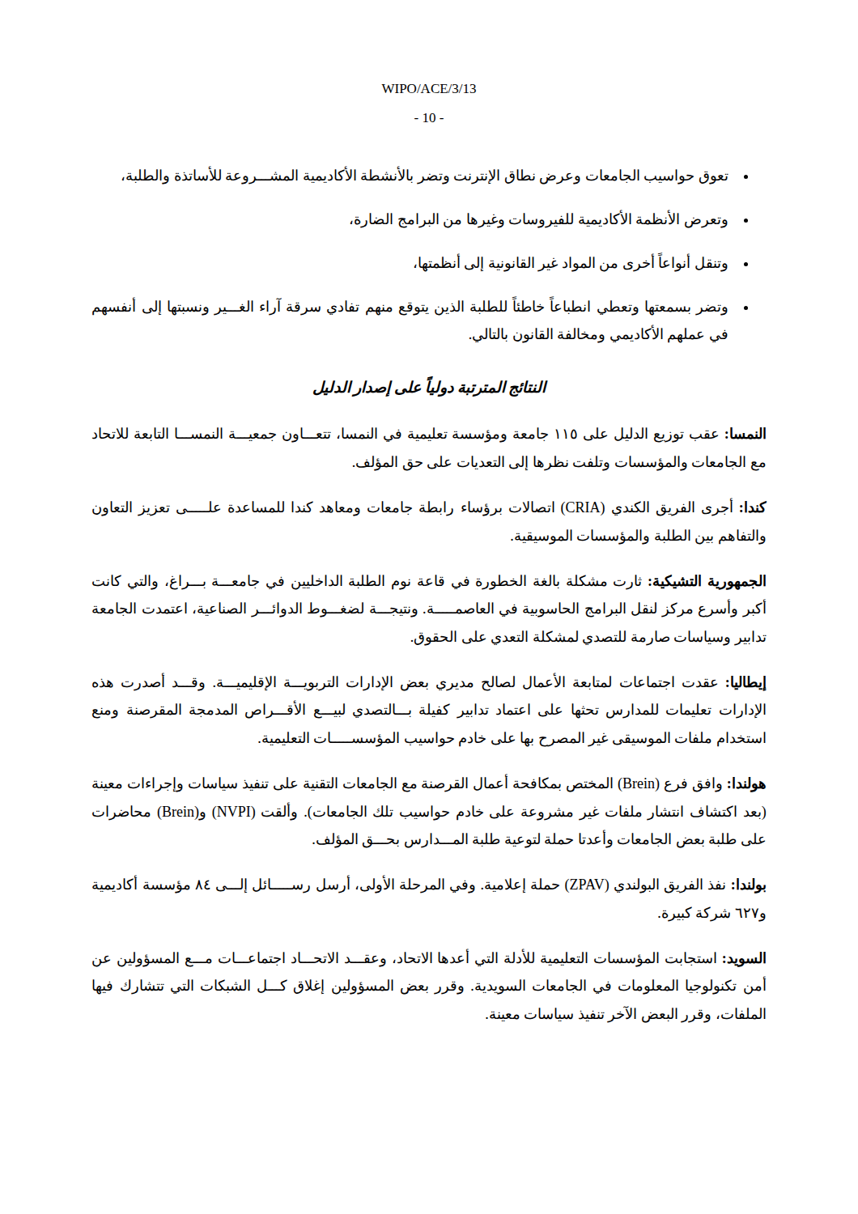WIPO/ACE/3/13
- 10 -
تعوق حواسيب الجامعات وعرض نطاق الإنترنت وتضر بالأنشطة الأكاديمية المشـــروعة للأساتذة والطلبة،
وتعرض الأنظمة الأكاديمية للفيروسات وغيرها من البرامج الضارة،
وتنقل أنواعاً أخرى من المواد غير القانونية إلى أنظمتها،
وتضر بسمعتها وتعطي انطباعاً خاطئاً للطلبة الذين يتوقع منهم تفادي سرقة آراء الغـــير ونسبتها إلى أنفسهم في عملهم الأكاديمي ومخالفة القانون بالتالي.
النتائج المترتبة دولياً على إصدار الدليل
النمسا: عقب توزيع الدليل على ١١٥ جامعة ومؤسسة تعليمية في النمسا، تتعـــاون جمعيـــة النمســـا التابعة للاتحاد مع الجامعات والمؤسسات وتلفت نظرها إلى التعديات على حق المؤلف.
كندا: أجرى الفريق الكندي (CRIA) اتصالات برؤساء رابطة جامعات ومعاهد كندا للمساعدة علـــــى تعزيز التعاون والتفاهم بين الطلبة والمؤسسات الموسيقية.
الجمهورية التشيكية: ثارت مشكلة بالغة الخطورة في قاعة نوم الطلبة الداخليين في جامعـــة بـــراغ، والتي كانت أكبر وأسرع مركز لنقل البرامج الحاسوبية في العاصمـــــة. ونتيجـــة لضغـــوط الدوائـــر الصناعية، اعتمدت الجامعة تدابير وسياسات صارمة للتصدي لمشكلة التعدي على الحقوق.
إيطاليا: عقدت اجتماعات لمتابعة الأعمال لصالح مديري بعض الإدارات التربويـــة الإقليميـــة. وقـــد أصدرت هذه الإدارات تعليمات للمدارس تحثها على اعتماد تدابير كفيلة بـــالتصدي لبيـــع الأقـــراص المدمجة المقرصنة ومنع استخدام ملفات الموسيقى غير المصرح بها على خادم حواسيب المؤسســـــات التعليمية.
هولندا: وافق فرع (Brein) المختص بمكافحة أعمال القرصنة مع الجامعات التقنية على تنفيذ سياسات وإجراءات معينة (بعد اكتشاف انتشار ملفات غير مشروعة على خادم حواسيب تلك الجامعات). وألقت (NVPI) و(Brein) محاضرات على طلبة بعض الجامعات وأعدتا حملة لتوعية طلبة المـــدارس بحـــق المؤلف.
بولندا: نفذ الفريق البولندي (ZPAV) حملة إعلامية. وفي المرحلة الأولى، أرسل رســـــائل إلـــى ٨٤ مؤسسة أكاديمية و٦٢٧ شركة كبيرة.
السويد: استجابت المؤسسات التعليمية للأدلة التي أعدها الاتحاد، وعقـــد الاتحـــاد اجتماعـــات مـــع المسؤولين عن أمن تكنولوجيا المعلومات في الجامعات السويدية. وقرر بعض المسؤولين إغلاق كـــل الشبكات التي تتشارك فيها الملفات، وقرر البعض الآخر تنفيذ سياسات معينة.